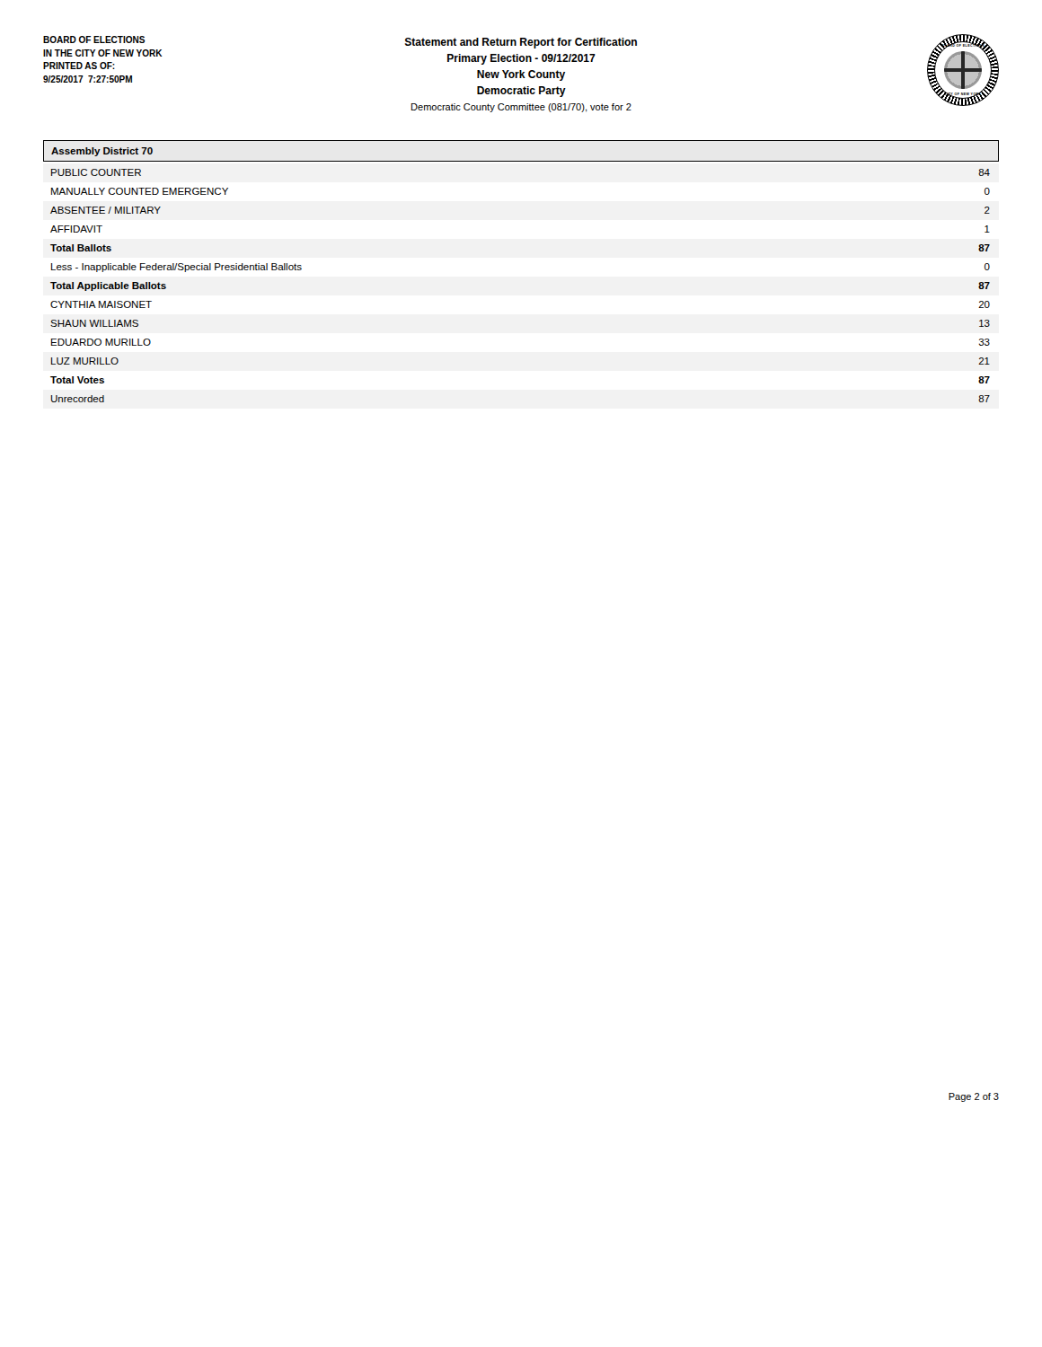BOARD OF ELECTIONS
IN THE CITY OF NEW YORK
PRINTED AS OF:
9/25/2017 7:27:50PM
Statement and Return Report for Certification
Primary Election - 09/12/2017
New York County
Democratic Party
Democratic County Committee (081/70), vote for 2
BOARD OF ELECTIONS
CITY OF NEW YORK
Assembly District 70
| PUBLIC COUNTER | 84 |
| MANUALLY COUNTED EMERGENCY | 0 |
| ABSENTEE / MILITARY | 2 |
| AFFIDAVIT | 1 |
| Total Ballots | 87 |
| Less - Inapplicable Federal/Special Presidential Ballots | 0 |
| Total Applicable Ballots | 87 |
| CYNTHIA MAISONET | 20 |
| SHAUN WILLIAMS | 13 |
| EDUARDO MURILLO | 33 |
| LUZ MURILLO | 21 |
| Total Votes | 87 |
| Unrecorded | 87 |
Page 2 of 3